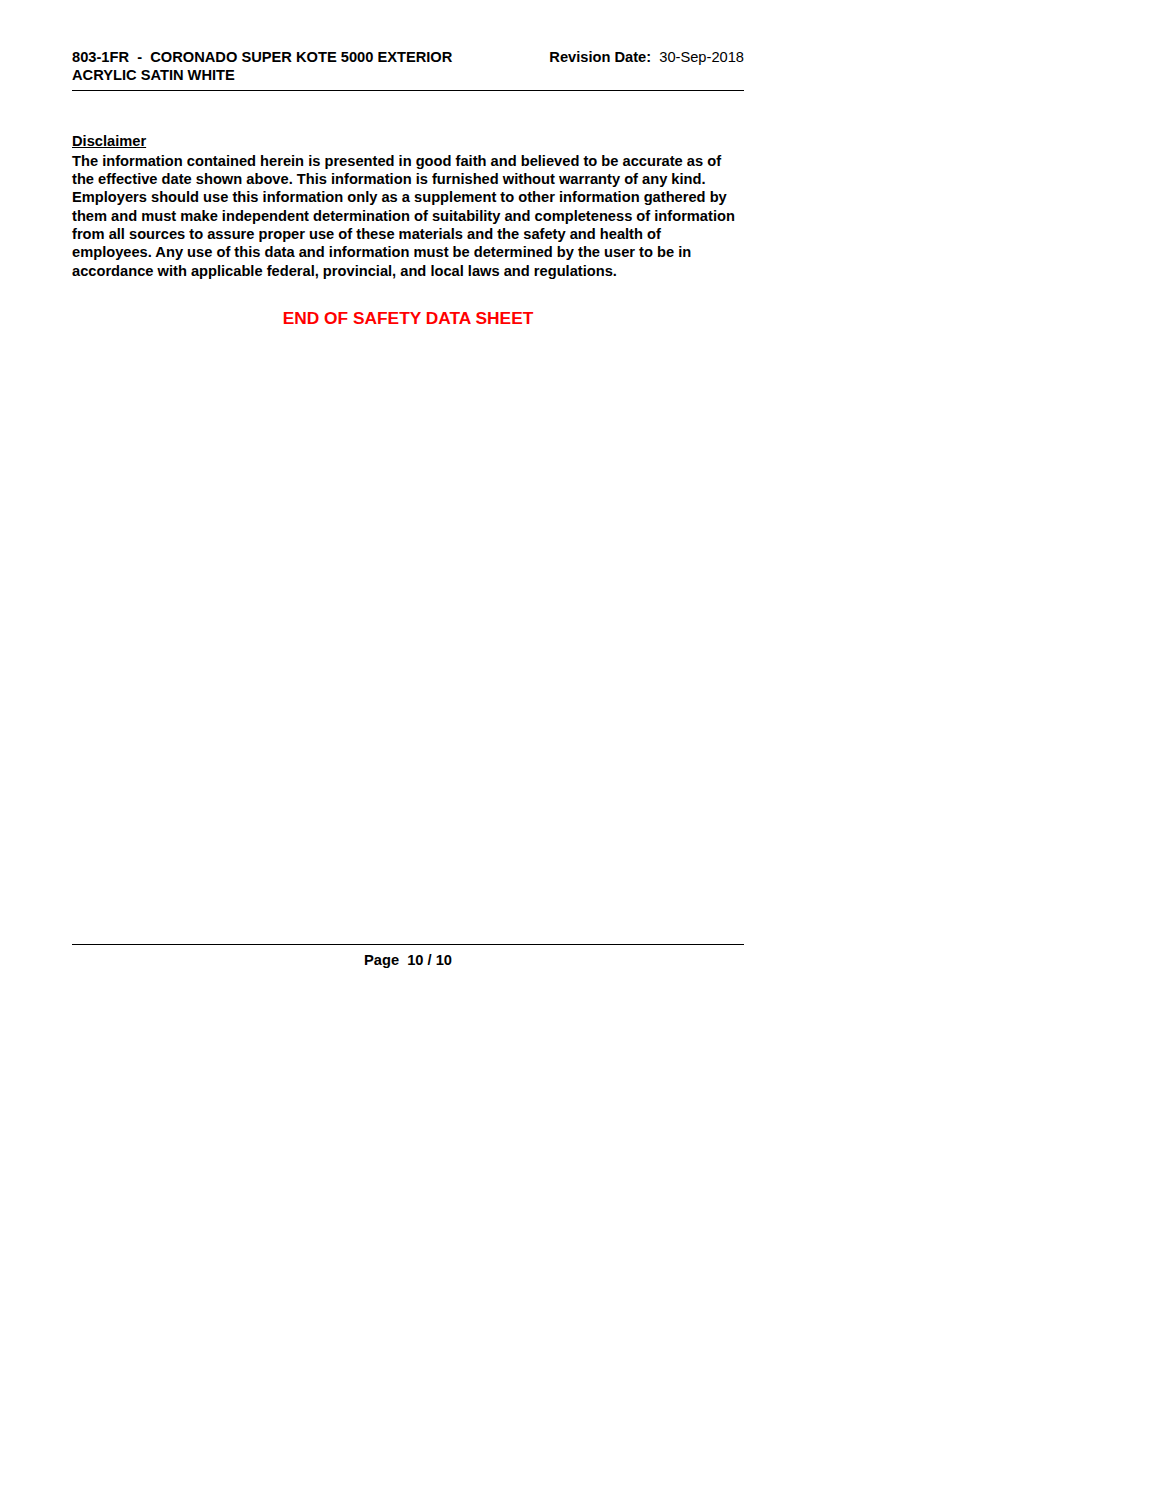803-1FR - CORONADO SUPER KOTE 5000 EXTERIOR ACRYLIC SATIN WHITE
Revision Date: 30-Sep-2018
Disclaimer
The information contained herein is presented in good faith and believed to be accurate as of the effective date shown above. This information is furnished without warranty of any kind. Employers should use this information only as a supplement to other information gathered by them and must make independent determination of suitability and completeness of information from all sources to assure proper use of these materials and the safety and health of employees. Any use of this data and information must be determined by the user to be in accordance with applicable federal, provincial, and local laws and regulations.
END OF SAFETY DATA SHEET
Page 10 / 10